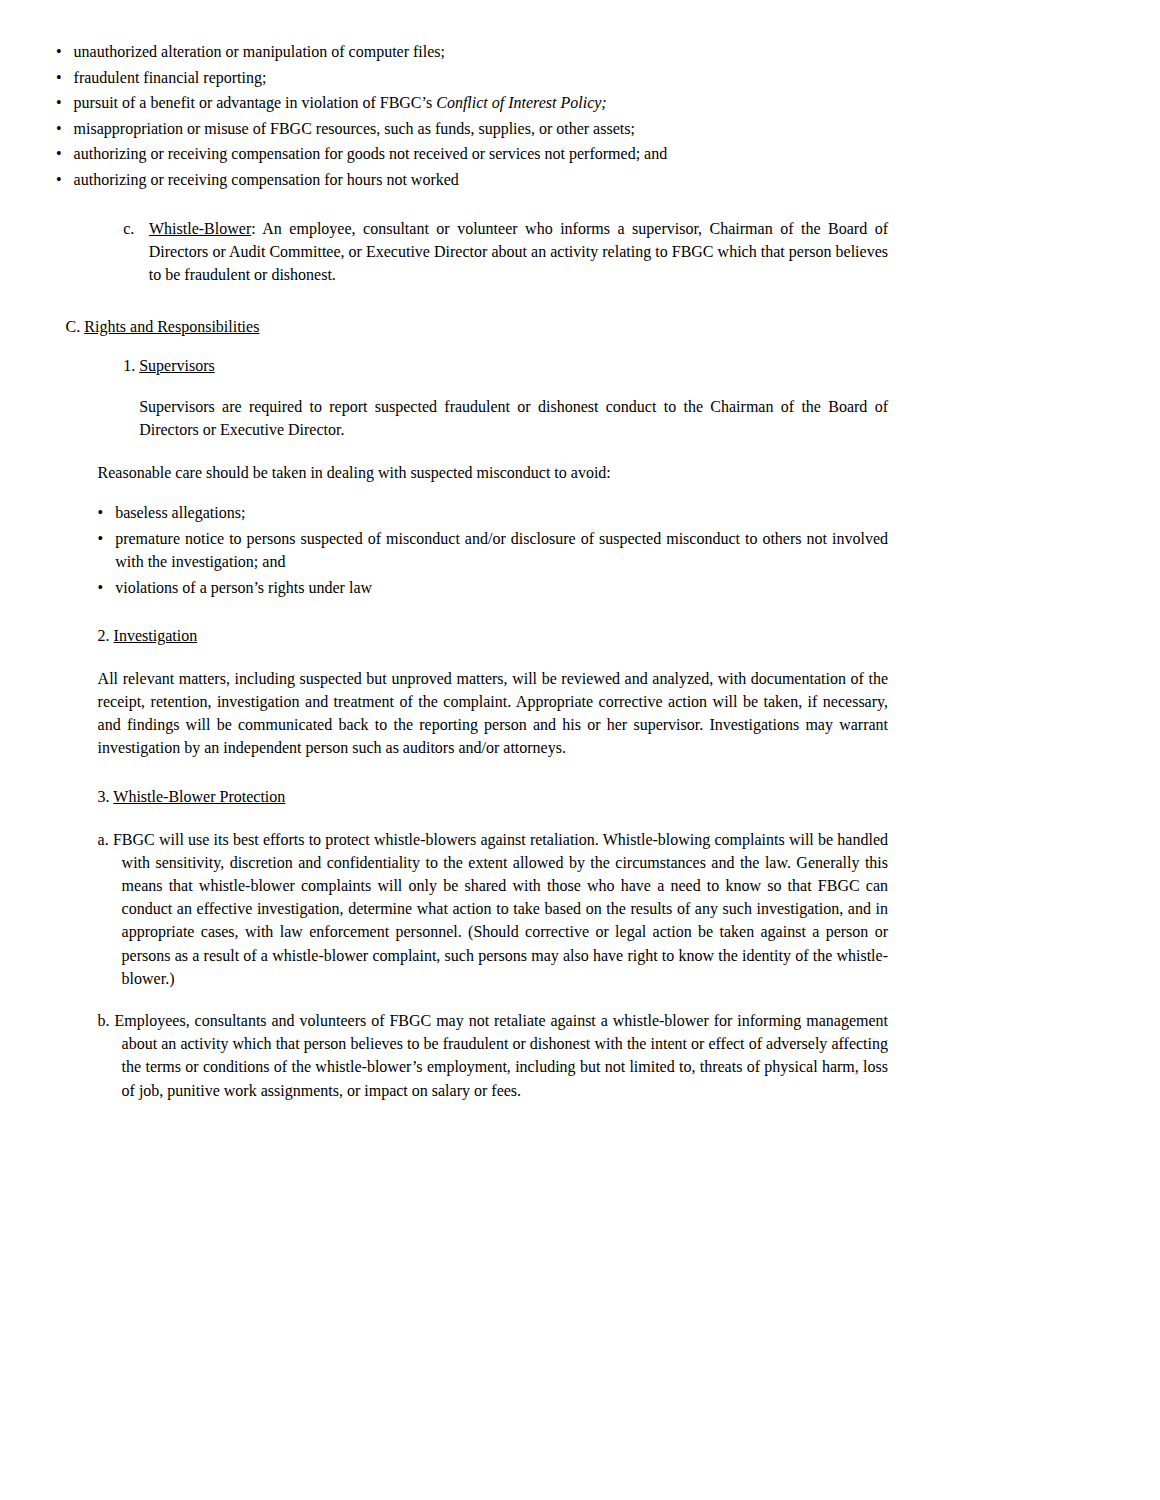unauthorized alteration or manipulation of computer files;
fraudulent financial reporting;
pursuit of a benefit or advantage in violation of FBGC’s Conflict of Interest Policy;
misappropriation or misuse of FBGC resources, such as funds, supplies, or other assets;
authorizing or receiving compensation for goods not received or services not performed; and
authorizing or receiving compensation for hours not worked
c. Whistle-Blower: An employee, consultant or volunteer who informs a supervisor, Chairman of the Board of Directors or Audit Committee, or Executive Director about an activity relating to FBGC which that person believes to be fraudulent or dishonest.
C. Rights and Responsibilities
1. Supervisors
Supervisors are required to report suspected fraudulent or dishonest conduct to the Chairman of the Board of Directors or Executive Director.
Reasonable care should be taken in dealing with suspected misconduct to avoid:
baseless allegations;
premature notice to persons suspected of misconduct and/or disclosure of suspected misconduct to others not involved with the investigation; and
violations of a person’s rights under law
2. Investigation
All relevant matters, including suspected but unproved matters, will be reviewed and analyzed, with documentation of the receipt, retention, investigation and treatment of the complaint. Appropriate corrective action will be taken, if necessary, and findings will be communicated back to the reporting person and his or her supervisor. Investigations may warrant investigation by an independent person such as auditors and/or attorneys.
3. Whistle-Blower Protection
a. FBGC will use its best efforts to protect whistle-blowers against retaliation. Whistle-blowing complaints will be handled with sensitivity, discretion and confidentiality to the extent allowed by the circumstances and the law. Generally this means that whistle-blower complaints will only be shared with those who have a need to know so that FBGC can conduct an effective investigation, determine what action to take based on the results of any such investigation, and in appropriate cases, with law enforcement personnel. (Should corrective or legal action be taken against a person or persons as a result of a whistle-blower complaint, such persons may also have right to know the identity of the whistle-blower.)
b. Employees, consultants and volunteers of FBGC may not retaliate against a whistle-blower for informing management about an activity which that person believes to be fraudulent or dishonest with the intent or effect of adversely affecting the terms or conditions of the whistle-blower’s employment, including but not limited to, threats of physical harm, loss of job, punitive work assignments, or impact on salary or fees.